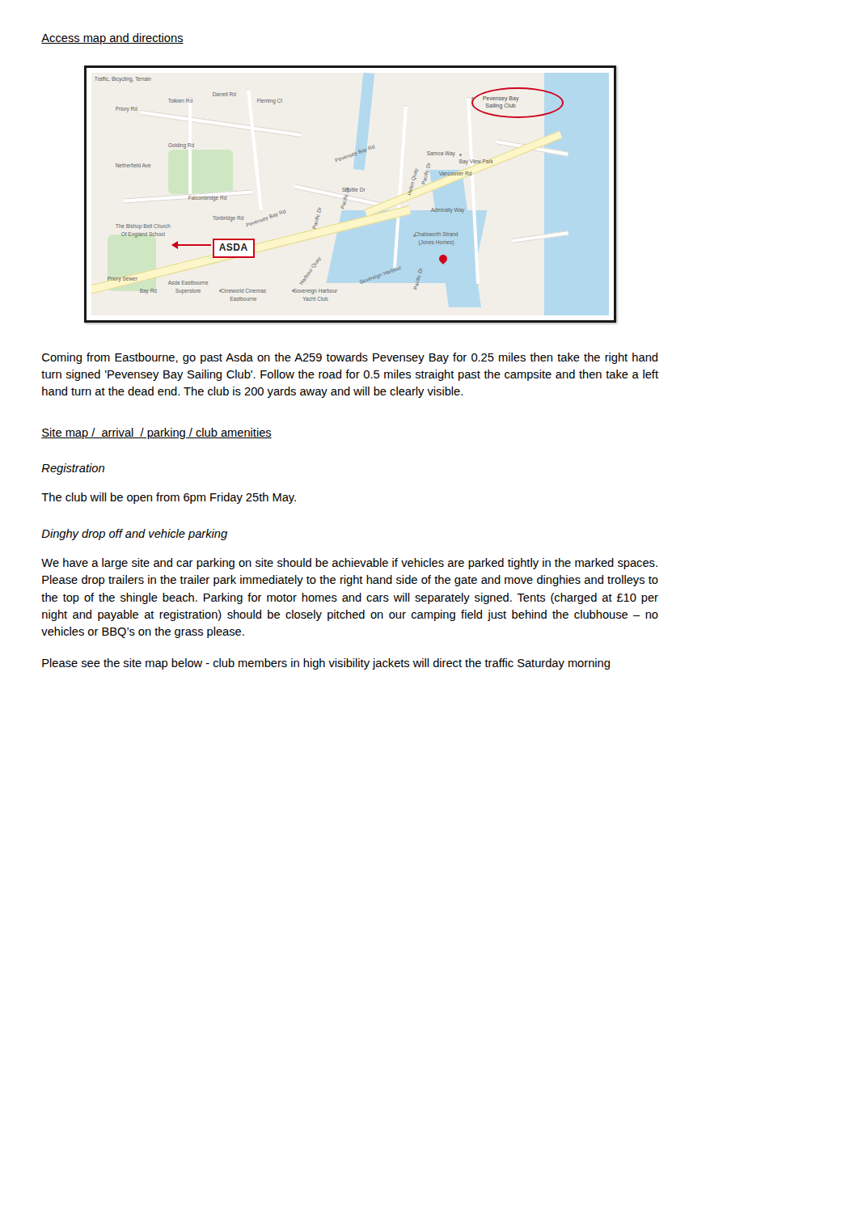Access map and directions
Traffic, Bicycling, Terrain
Priory Rd Tolkien Rd Darrell Rd Fleming Ct Golding Rd Netherfield Ave Falconbridge Rd Tonbridge Rd The Bishop Bell Church
Of England School Pevensey Bay Rd Pevensey Bay Rd Pacific Dr Pacific Dr Shuttle Dr Harbour Quay Sovereign Harbour
Yacht Club Sovereign Harbour Helen Quay Pacific Dr Pacific Dr Samoa Way Vancouver Rd Admiralty Way Chatsworth Strand
(Jones Homes) Bay View Park Priory Sewer Bay Rd Asda Eastbourne
Superstore Cineworld Cinemas
Eastbourne
Pevensey Bay
Sailing Club
ASDA
Coming from Eastbourne, go past Asda on the A259 towards Pevensey Bay for 0.25 miles then take the right hand turn signed 'Pevensey Bay Sailing Club'. Follow the road for 0.5 miles straight past the campsite and then take a left hand turn at the dead end. The club is 200 yards away and will be clearly visible.
Site map / arrival / parking / club amenities
Registration
The club will be open from 6pm Friday 25th May.
Dinghy drop off and vehicle parking
We have a large site and car parking on site should be achievable if vehicles are parked tightly in the marked spaces. Please drop trailers in the trailer park immediately to the right hand side of the gate and move dinghies and trolleys to the top of the shingle beach. Parking for motor homes and cars will separately signed. Tents (charged at £10 per night and payable at registration) should be closely pitched on our camping field just behind the clubhouse – no vehicles or BBQ’s on the grass please.
Please see the site map below - club members in high visibility jackets will direct the traffic Saturday morning